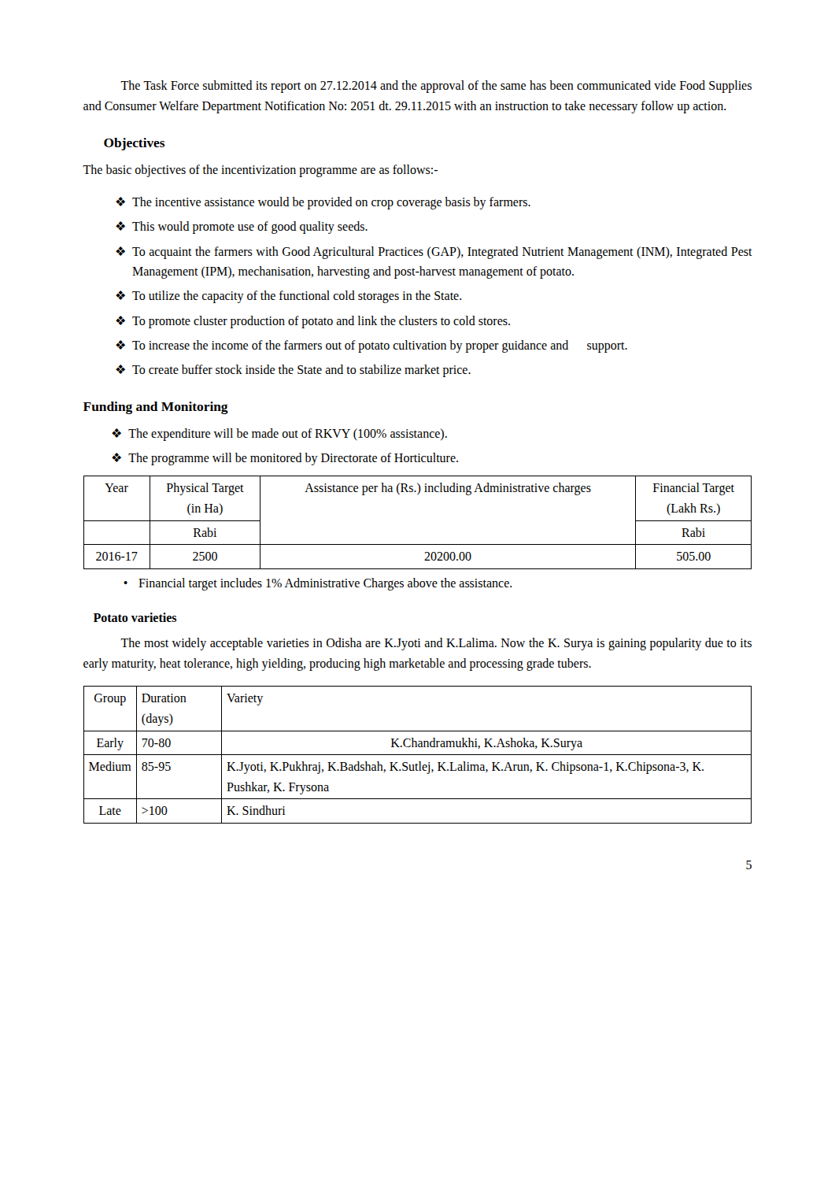The Task Force submitted its report on 27.12.2014 and the approval of the same has been communicated vide Food Supplies and Consumer Welfare Department Notification No: 2051 dt. 29.11.2015 with an instruction to take necessary follow up action.
Objectives
The basic objectives of the incentivization programme are as follows:-
The incentive assistance would be provided on crop coverage basis by farmers.
This would promote use of good quality seeds.
To acquaint the farmers with Good Agricultural Practices (GAP), Integrated Nutrient Management (INM), Integrated Pest Management (IPM), mechanisation, harvesting and post-harvest management of potato.
To utilize the capacity of the functional cold storages in the State.
To promote cluster production of potato and link the clusters to cold stores.
To increase the income of the farmers out of potato cultivation by proper guidance and support.
To create buffer stock inside the State and to stabilize market price.
Funding and Monitoring
The expenditure will be made out of RKVY (100% assistance).
The programme will be monitored by Directorate of Horticulture.
| Year | Physical Target (in Ha) | Assistance per ha (Rs.) including Administrative charges | Financial Target (Lakh Rs.) |
| | Rabi | Rabi |
| 2016-17 | 2500 | 20200.00 | 505.00 |
Financial target includes 1% Administrative Charges above the assistance.
Potato varieties
The most widely acceptable varieties in Odisha are K.Jyoti and K.Lalima. Now the K. Surya is gaining popularity due to its early maturity, heat tolerance, high yielding, producing high marketable and processing grade tubers.
| Group | Duration (days) | Variety |
| Early | 70-80 | K.Chandramukhi, K.Ashoka, K.Surya |
| Medium | 85-95 | K.Jyoti, K.Pukhraj, K.Badshah, K.Sutlej, K.Lalima, K.Arun, K. Chipsona-1, K.Chipsona-3, K. Pushkar, K. Frysona |
| Late | >100 | K. Sindhuri |
5